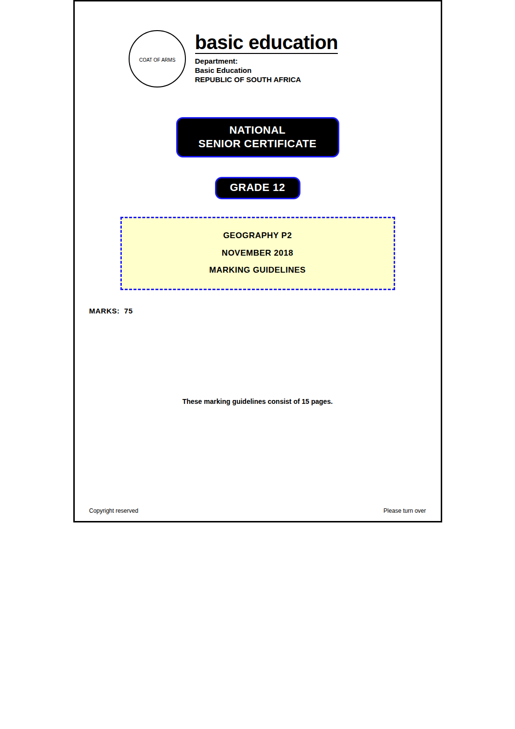basic education
Department:
Basic Education
REPUBLIC OF SOUTH AFRICA
NATIONAL
SENIOR CERTIFICATE
GRADE 12
GEOGRAPHY P2
NOVEMBER 2018
MARKING GUIDELINES
MARKS: 75
These marking guidelines consist of 15 pages.
Copyright reserved Please turn over